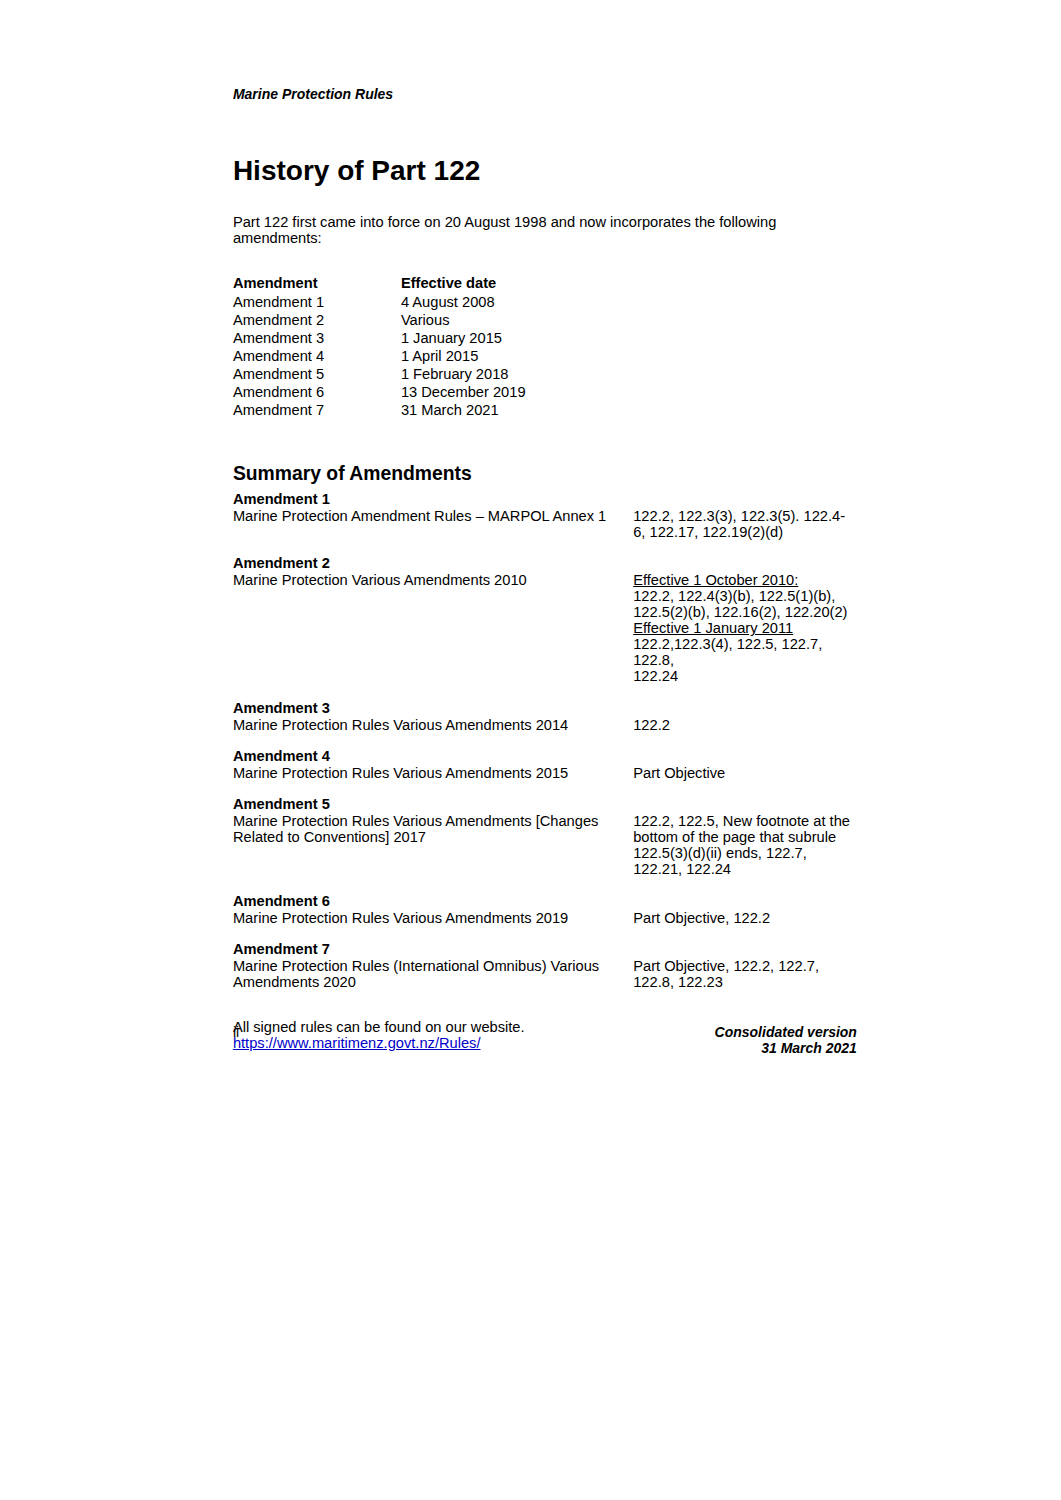Marine Protection Rules
History of Part 122
Part 122 first came into force on 20 August 1998 and now incorporates the following amendments:
| Amendment | Effective date |
| --- | --- |
| Amendment 1 | 4 August 2008 |
| Amendment 2 | Various |
| Amendment 3 | 1 January 2015 |
| Amendment 4 | 1 April 2015 |
| Amendment 5 | 1 February 2018 |
| Amendment 6 | 13 December 2019 |
| Amendment 7 | 31 March 2021 |
Summary of Amendments
Amendment 1
| Marine Protection Amendment Rules – MARPOL Annex 1 | 122.2, 122.3(3), 122.3(5). 122.4-6, 122.17, 122.19(2)(d) |
Amendment 2
| Marine Protection Various Amendments 2010 | Effective 1 October 2010: 122.2, 122.4(3)(b), 122.5(1)(b), 122.5(2)(b), 122.16(2), 122.20(2) Effective 1 January 2011 122.2,122.3(4), 122.5, 122.7, 122.8, 122.24 |
Amendment 3
| Marine Protection Rules Various Amendments 2014 | 122.2 |
Amendment 4
| Marine Protection Rules Various Amendments 2015 | Part Objective |
Amendment 5
| Marine Protection Rules Various Amendments [Changes Related to Conventions] 2017 | 122.2, 122.5, New footnote at the bottom of the page that subrule 122.5(3)(d)(ii) ends, 122.7, 122.21, 122.24 |
Amendment 6
| Marine Protection Rules Various Amendments 2019 | Part Objective, 122.2 |
Amendment 7
| Marine Protection Rules (International Omnibus) Various Amendments 2020 | Part Objective, 122.2, 122.7, 122.8, 122.23 |
All signed rules can be found on our website.
https://www.maritimenz.govt.nz/Rules/
ii
Consolidated version
31 March 2021